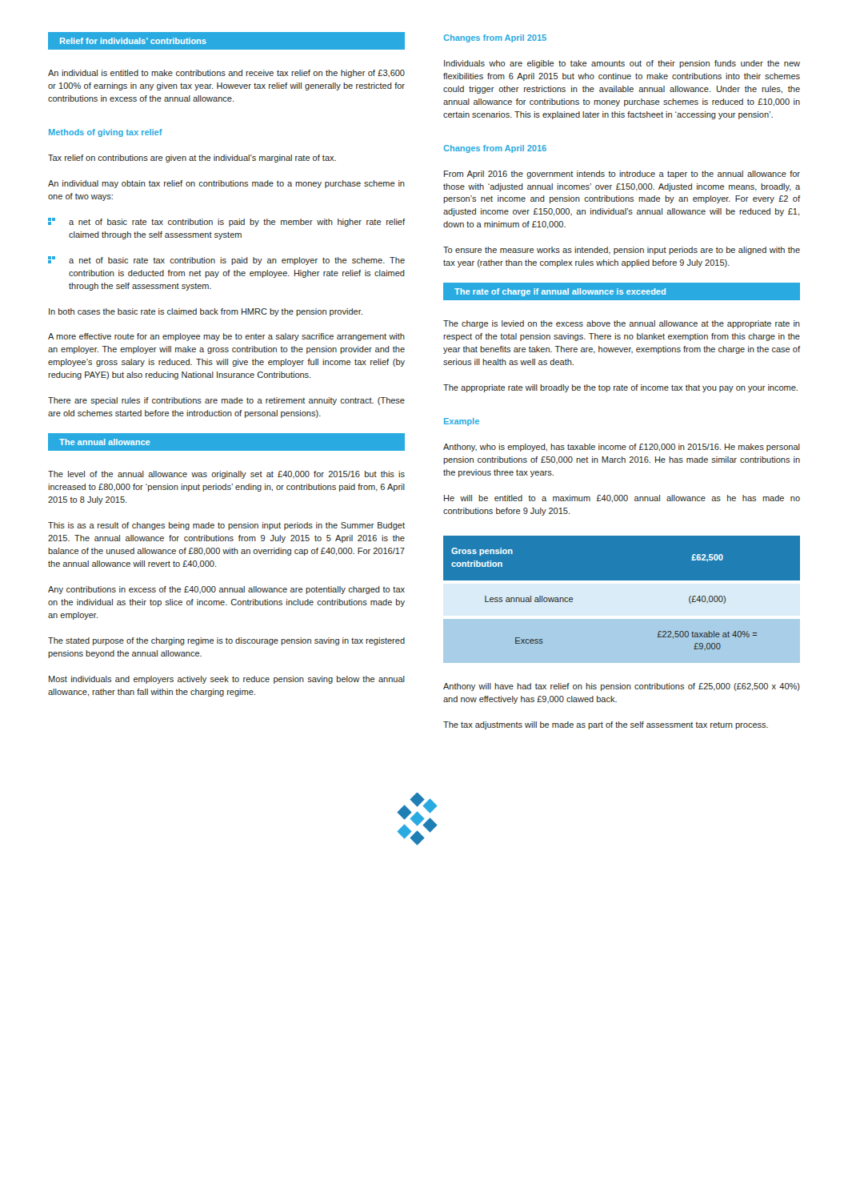Relief for individuals’ contributions
An individual is entitled to make contributions and receive tax relief on the higher of £3,600 or 100% of earnings in any given tax year. However tax relief will generally be restricted for contributions in excess of the annual allowance.
Methods of giving tax relief
Tax relief on contributions are given at the individual’s marginal rate of tax.
An individual may obtain tax relief on contributions made to a money purchase scheme in one of two ways:
a net of basic rate tax contribution is paid by the member with higher rate relief claimed through the self assessment system
a net of basic rate tax contribution is paid by an employer to the scheme. The contribution is deducted from net pay of the employee. Higher rate relief is claimed through the self assessment system.
In both cases the basic rate is claimed back from HMRC by the pension provider.
A more effective route for an employee may be to enter a salary sacrifice arrangement with an employer. The employer will make a gross contribution to the pension provider and the employee’s gross salary is reduced. This will give the employer full income tax relief (by reducing PAYE) but also reducing National Insurance Contributions.
There are special rules if contributions are made to a retirement annuity contract. (These are old schemes started before the introduction of personal pensions).
The annual allowance
The level of the annual allowance was originally set at £40,000 for 2015/16 but this is increased to £80,000 for ‘pension input periods’ ending in, or contributions paid from, 6 April 2015 to 8 July 2015.
This is as a result of changes being made to pension input periods in the Summer Budget 2015. The annual allowance for contributions from 9 July 2015 to 5 April 2016 is the balance of the unused allowance of £80,000 with an overriding cap of £40,000. For 2016/17 the annual allowance will revert to £40,000.
Any contributions in excess of the £40,000 annual allowance are potentially charged to tax on the individual as their top slice of income. Contributions include contributions made by an employer.
The stated purpose of the charging regime is to discourage pension saving in tax registered pensions beyond the annual allowance.
Most individuals and employers actively seek to reduce pension saving below the annual allowance, rather than fall within the charging regime.
Changes from April 2015
Individuals who are eligible to take amounts out of their pension funds under the new flexibilities from 6 April 2015 but who continue to make contributions into their schemes could trigger other restrictions in the available annual allowance. Under the rules, the annual allowance for contributions to money purchase schemes is reduced to £10,000 in certain scenarios. This is explained later in this factsheet in ‘accessing your pension’.
Changes from April 2016
From April 2016 the government intends to introduce a taper to the annual allowance for those with ‘adjusted annual incomes’ over £150,000. Adjusted income means, broadly, a person’s net income and pension contributions made by an employer. For every £2 of adjusted income over £150,000, an individual’s annual allowance will be reduced by £1, down to a minimum of £10,000.
To ensure the measure works as intended, pension input periods are to be aligned with the tax year (rather than the complex rules which applied before 9 July 2015).
The rate of charge if annual allowance is exceeded
The charge is levied on the excess above the annual allowance at the appropriate rate in respect of the total pension savings. There is no blanket exemption from this charge in the year that benefits are taken. There are, however, exemptions from the charge in the case of serious ill health as well as death.
The appropriate rate will broadly be the top rate of income tax that you pay on your income.
Example
Anthony, who is employed, has taxable income of £120,000 in 2015/16. He makes personal pension contributions of £50,000 net in March 2016. He has made similar contributions in the previous three tax years.
He will be entitled to a maximum £40,000 annual allowance as he has made no contributions before 9 July 2015.
| Gross pension contribution | £62,500 |
| Less annual allowance | (£40,000) |
| Excess | £22,500 taxable at 40% = £9,000 |
Anthony will have had tax relief on his pension contributions of £25,000 (£62,500 x 40%) and now effectively has £9,000 clawed back.
The tax adjustments will be made as part of the self assessment tax return process.